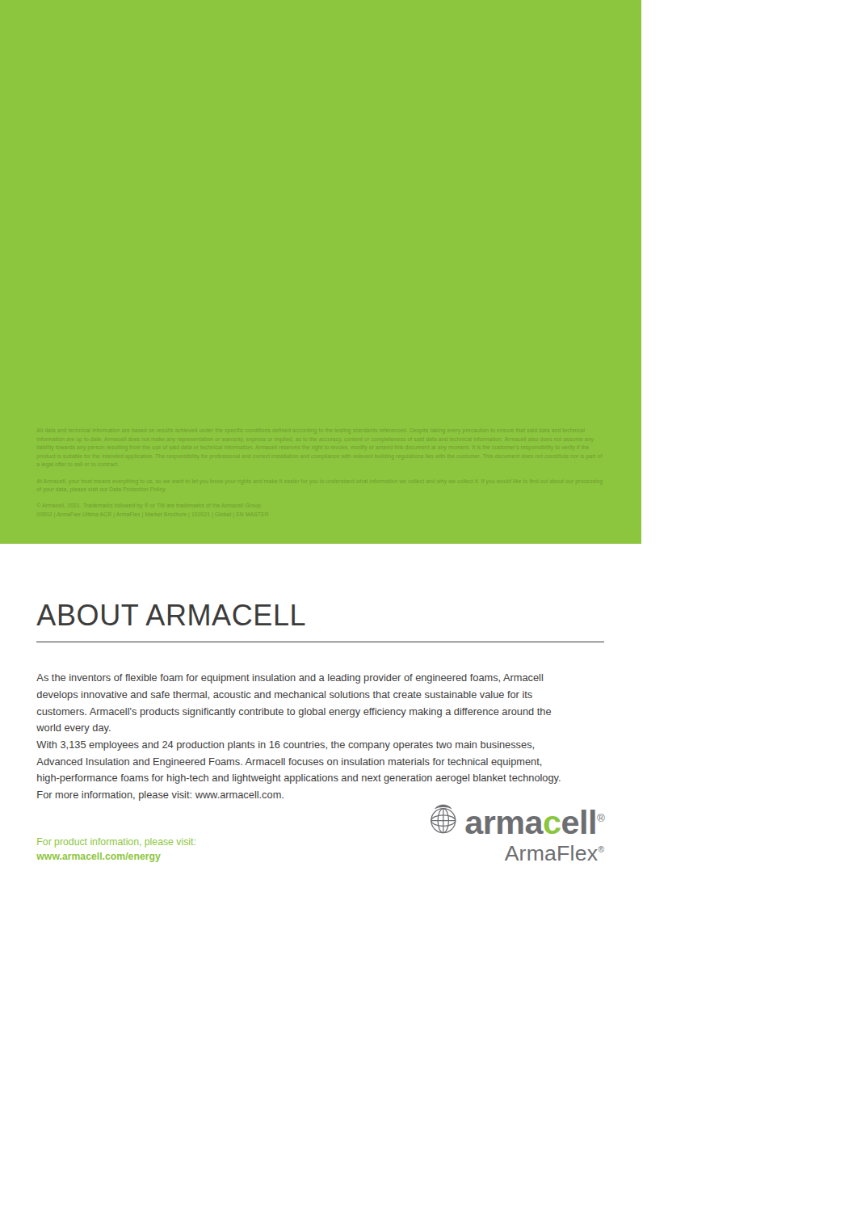All data and technical information are based on results achieved under the specific conditions defined according to the testing standards referenced. Despite taking every precaution to ensure that said data and technical information are up to date, Armacell does not make any representation or warranty, express or implied, as to the accuracy, content or completeness of said data and technical information. Armacell also does not assume any liability towards any person resulting from the use of said data or technical information. Armacell reserves the right to revoke, modify or amend this document at any moment. It is the customer's responsibility to verify if the product is suitable for the intended application. The responsibility for professional and correct installation and compliance with relevant building regulations lies with the customer. This document does not constitute nor is part of a legal offer to sell or to contract.
At Armacell, your trust means everything to us, so we want to let you know your rights and make it easier for you to understand what information we collect and why we collect it. If you would like to find out about our processing of your data, please visit our Data Protection Policy.
© Armacell, 2021. Trademarks followed by ® or TM are trademarks of the Armacell Group.
00502 | ArmaFlex Ultima ACR | ArmaFlex | Market Brochure | 102021 | Global | EN MASTER
ABOUT ARMACELL
As the inventors of flexible foam for equipment insulation and a leading provider of engineered foams, Armacell develops innovative and safe thermal, acoustic and mechanical solutions that create sustainable value for its customers. Armacell's products significantly contribute to global energy efficiency making a difference around the world every day.
With 3,135 employees and 24 production plants in 16 countries, the company operates two main businesses, Advanced Insulation and Engineered Foams. Armacell focuses on insulation materials for technical equipment, high-performance foams for high-tech and lightweight applications and next generation aerogel blanket technology. For more information, please visit: www.armacell.com.
For product information, please visit:
www.armacell.com/energy
armacell®
ArmaFlex®